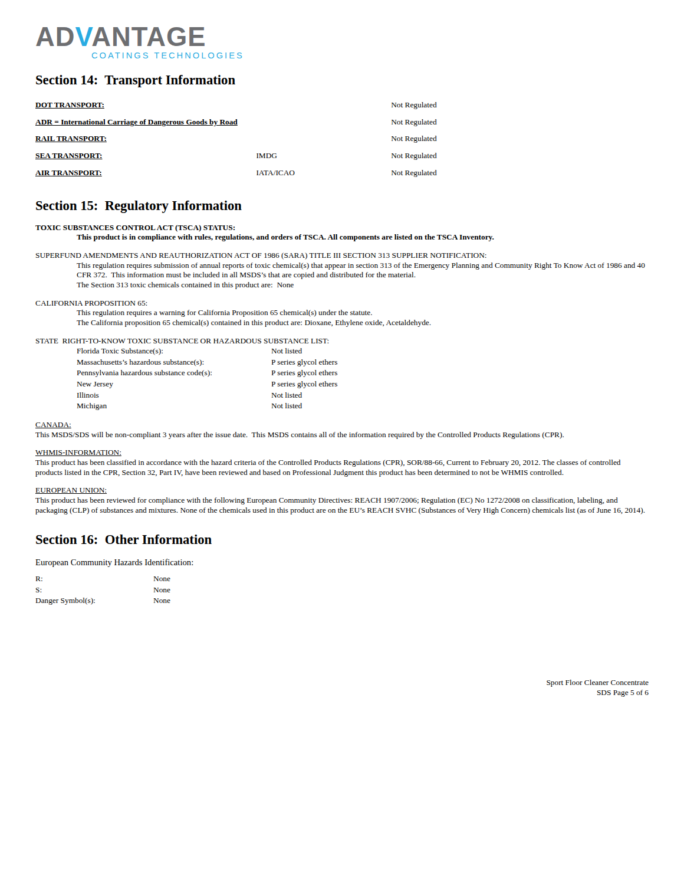ADVANTAGE
COATINGS TECHNOLOGIES
Section 14: Transport Information
| DOT TRANSPORT: | | Not Regulated |
| ADR = International Carriage of Dangerous Goods by Road | | Not Regulated |
| RAIL TRANSPORT: | | Not Regulated |
| SEA TRANSPORT: | IMDG | Not Regulated |
| AIR TRANSPORT: | IATA/ICAO | Not Regulated |
Section 15: Regulatory Information
TOXIC SUBSTANCES CONTROL ACT (TSCA) STATUS:
This product is in compliance with rules, regulations, and orders of TSCA. All components are listed on the TSCA Inventory.
SUPERFUND AMENDMENTS AND REAUTHORIZATION ACT OF 1986 (SARA) TITLE III SECTION 313 SUPPLIER NOTIFICATION:
This regulation requires submission of annual reports of toxic chemical(s) that appear in section 313 of the Emergency Planning and Community Right To Know Act of 1986 and 40 CFR 372. This information must be included in all MSDS’s that are copied and distributed for the material.
The Section 313 toxic chemicals contained in this product are: None
CALIFORNIA PROPOSITION 65:
This regulation requires a warning for California Proposition 65 chemical(s) under the statute.
The California proposition 65 chemical(s) contained in this product are: Dioxane, Ethylene oxide, Acetaldehyde.
STATE RIGHT-TO-KNOW TOXIC SUBSTANCE OR HAZARDOUS SUBSTANCE LIST:
| Florida Toxic Substance(s): | Not listed |
| Massachusetts’s hazardous substance(s): | P series glycol ethers |
| Pennsylvania hazardous substance code(s): | P series glycol ethers |
| New Jersey | P series glycol ethers |
| Illinois | Not listed |
| Michigan | Not listed |
CANADA:
This MSDS/SDS will be non-compliant 3 years after the issue date. This MSDS contains all of the information required by the Controlled Products Regulations (CPR).
WHMIS-INFORMATION:
This product has been classified in accordance with the hazard criteria of the Controlled Products Regulations (CPR), SOR/88-66, Current to February 20, 2012. The classes of controlled products listed in the CPR, Section 32, Part IV, have been reviewed and based on Professional Judgment this product has been determined to not be WHMIS controlled.
EUROPEAN UNION:
This product has been reviewed for compliance with the following European Community Directives: REACH 1907/2006; Regulation (EC) No 1272/2008 on classification, labeling, and packaging (CLP) of substances and mixtures. None of the chemicals used in this product are on the EU’s REACH SVHC (Substances of Very High Concern) chemicals list (as of June 16, 2014).
Section 16: Other Information
European Community Hazards Identification:
| R: | None |
| S: | None |
| Danger Symbol(s): | None |
Sport Floor Cleaner Concentrate
SDS Page 5 of 6